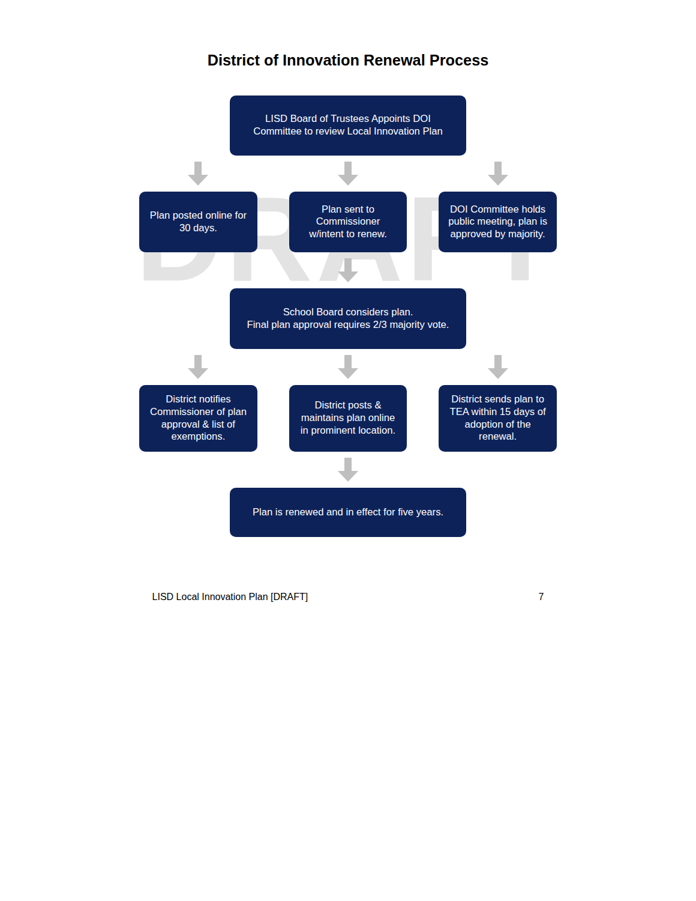DRAFT
District of Innovation Renewal Process
LISD Board of Trustees Appoints DOI
Committee to review Local Innovation Plan
Plan posted online for
30 days.
Plan sent to
Commissioner
w/intent to renew.
DOI Committee holds
public meeting, plan is
approved by majority.
School Board considers plan.
Final plan approval requires 2/3 majority vote.
District notifies
Commissioner of plan
approval & list of
exemptions.
District posts &
maintains plan online
in prominent location.
District sends plan to
TEA within 15 days of
adoption of the
renewal.
Plan is renewed and in effect for five years.
LISD Local Innovation Plan [DRAFT] 7